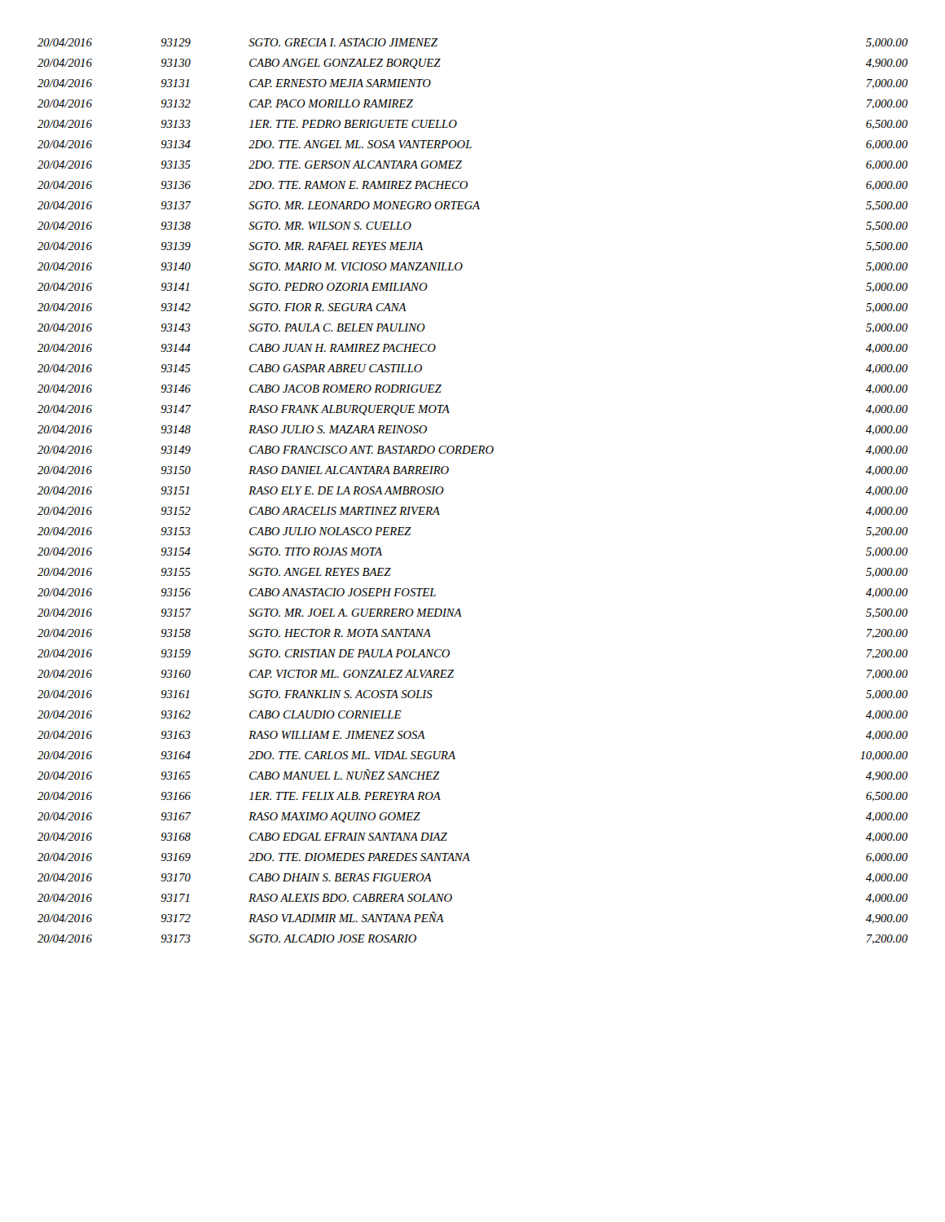| 20/04/2016 | 93129 | SGTO. GRECIA I. ASTACIO JIMENEZ | 5,000.00 |
| 20/04/2016 | 93130 | CABO ANGEL GONZALEZ BORQUEZ | 4,900.00 |
| 20/04/2016 | 93131 | CAP. ERNESTO MEJIA SARMIENTO | 7,000.00 |
| 20/04/2016 | 93132 | CAP. PACO MORILLO RAMIREZ | 7,000.00 |
| 20/04/2016 | 93133 | 1ER. TTE. PEDRO BERIGUETE CUELLO | 6,500.00 |
| 20/04/2016 | 93134 | 2DO. TTE. ANGEL ML. SOSA VANTERPOOL | 6,000.00 |
| 20/04/2016 | 93135 | 2DO. TTE. GERSON ALCANTARA GOMEZ | 6,000.00 |
| 20/04/2016 | 93136 | 2DO. TTE. RAMON E. RAMIREZ PACHECO | 6,000.00 |
| 20/04/2016 | 93137 | SGTO. MR. LEONARDO MONEGRO ORTEGA | 5,500.00 |
| 20/04/2016 | 93138 | SGTO. MR. WILSON S. CUELLO | 5,500.00 |
| 20/04/2016 | 93139 | SGTO. MR. RAFAEL REYES MEJIA | 5,500.00 |
| 20/04/2016 | 93140 | SGTO. MARIO M. VICIOSO MANZANILLO | 5,000.00 |
| 20/04/2016 | 93141 | SGTO. PEDRO OZORIA EMILIANO | 5,000.00 |
| 20/04/2016 | 93142 | SGTO. FIOR R. SEGURA CANA | 5,000.00 |
| 20/04/2016 | 93143 | SGTO. PAULA C. BELEN PAULINO | 5,000.00 |
| 20/04/2016 | 93144 | CABO JUAN H. RAMIREZ PACHECO | 4,000.00 |
| 20/04/2016 | 93145 | CABO GASPAR ABREU CASTILLO | 4,000.00 |
| 20/04/2016 | 93146 | CABO JACOB ROMERO RODRIGUEZ | 4,000.00 |
| 20/04/2016 | 93147 | RASO FRANK ALBURQUERQUE MOTA | 4,000.00 |
| 20/04/2016 | 93148 | RASO JULIO S. MAZARA REINOSO | 4,000.00 |
| 20/04/2016 | 93149 | CABO FRANCISCO ANT. BASTARDO CORDERO | 4,000.00 |
| 20/04/2016 | 93150 | RASO DANIEL ALCANTARA BARREIRO | 4,000.00 |
| 20/04/2016 | 93151 | RASO ELY E. DE LA ROSA AMBROSIO | 4,000.00 |
| 20/04/2016 | 93152 | CABO ARACELIS MARTINEZ RIVERA | 4,000.00 |
| 20/04/2016 | 93153 | CABO JULIO NOLASCO PEREZ | 5,200.00 |
| 20/04/2016 | 93154 | SGTO. TITO ROJAS MOTA | 5,000.00 |
| 20/04/2016 | 93155 | SGTO. ANGEL REYES BAEZ | 5,000.00 |
| 20/04/2016 | 93156 | CABO ANASTACIO JOSEPH FOSTEL | 4,000.00 |
| 20/04/2016 | 93157 | SGTO. MR. JOEL A. GUERRERO MEDINA | 5,500.00 |
| 20/04/2016 | 93158 | SGTO. HECTOR R. MOTA SANTANA | 7,200.00 |
| 20/04/2016 | 93159 | SGTO. CRISTIAN DE PAULA POLANCO | 7,200.00 |
| 20/04/2016 | 93160 | CAP. VICTOR ML. GONZALEZ ALVAREZ | 7,000.00 |
| 20/04/2016 | 93161 | SGTO. FRANKLIN S. ACOSTA SOLIS | 5,000.00 |
| 20/04/2016 | 93162 | CABO CLAUDIO CORNIELLE | 4,000.00 |
| 20/04/2016 | 93163 | RASO WILLIAM E. JIMENEZ SOSA | 4,000.00 |
| 20/04/2016 | 93164 | 2DO. TTE. CARLOS ML. VIDAL SEGURA | 10,000.00 |
| 20/04/2016 | 93165 | CABO MANUEL L. NUÑEZ SANCHEZ | 4,900.00 |
| 20/04/2016 | 93166 | 1ER. TTE. FELIX ALB. PEREYRA ROA | 6,500.00 |
| 20/04/2016 | 93167 | RASO MAXIMO AQUINO GOMEZ | 4,000.00 |
| 20/04/2016 | 93168 | CABO EDGAL EFRAIN SANTANA DIAZ | 4,000.00 |
| 20/04/2016 | 93169 | 2DO. TTE. DIOMEDES PAREDES SANTANA | 6,000.00 |
| 20/04/2016 | 93170 | CABO DHAIN S. BERAS FIGUEROA | 4,000.00 |
| 20/04/2016 | 93171 | RASO ALEXIS BDO. CABRERA SOLANO | 4,000.00 |
| 20/04/2016 | 93172 | RASO VLADIMIR ML. SANTANA PEÑA | 4,900.00 |
| 20/04/2016 | 93173 | SGTO. ALCADIO JOSE ROSARIO | 7,200.00 |